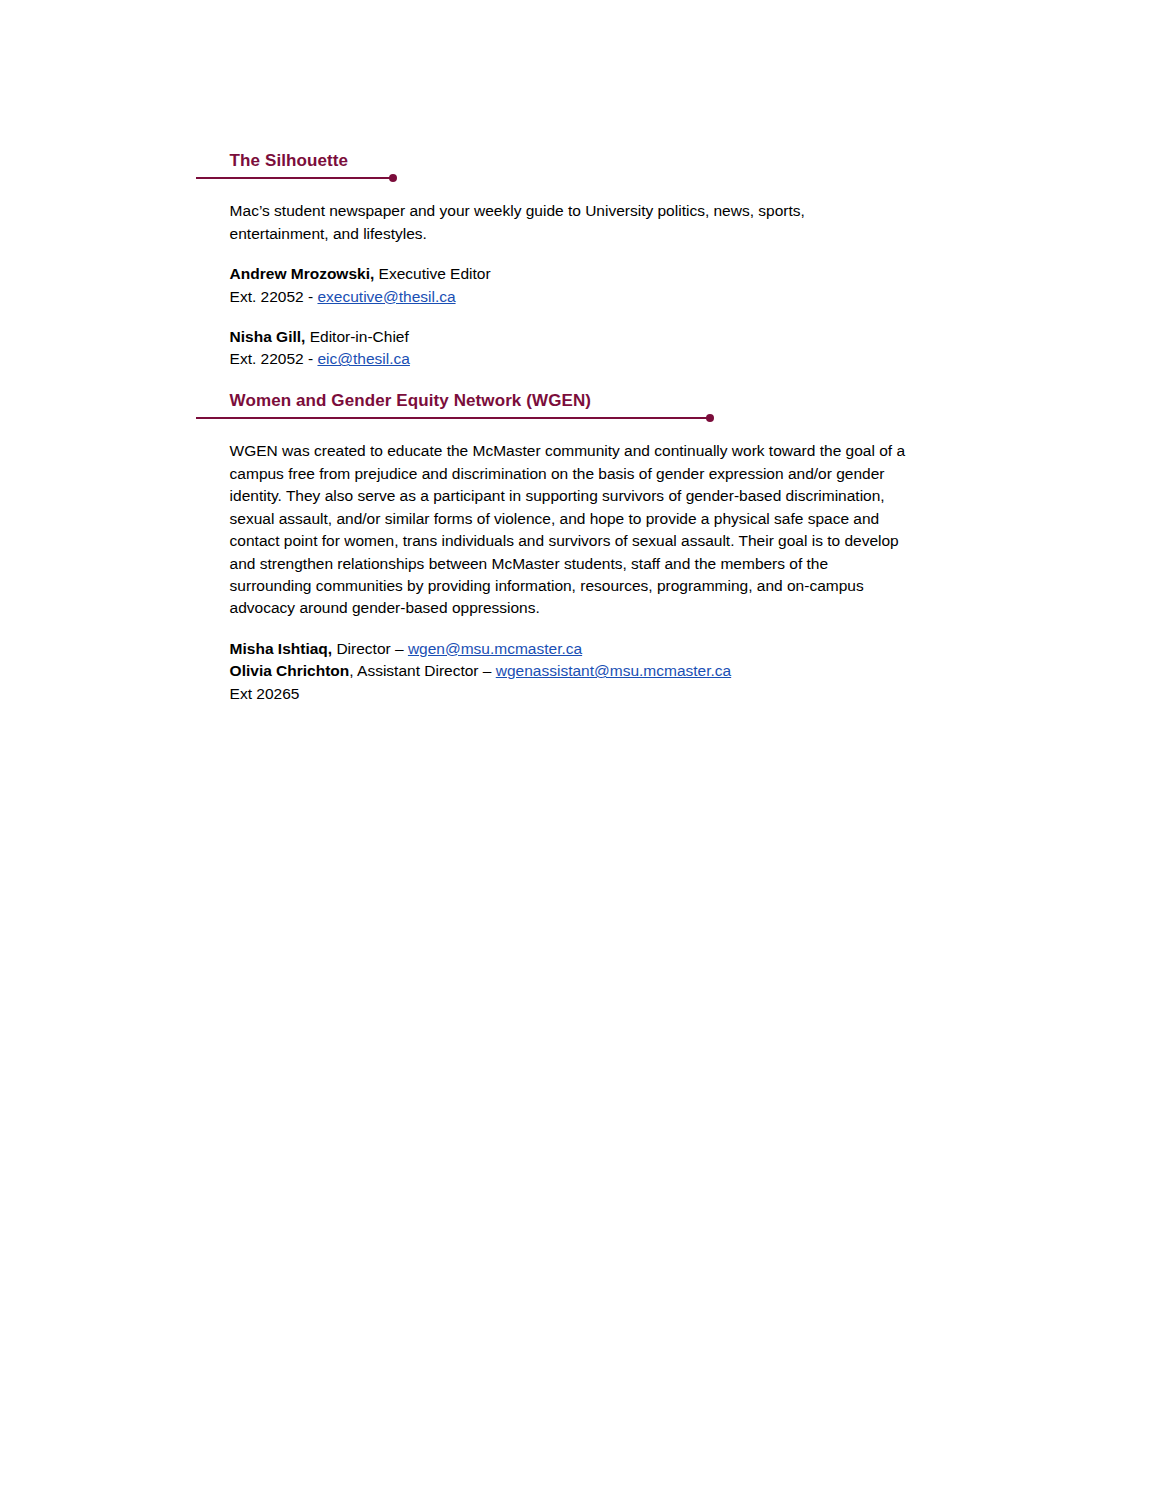The Silhouette
Mac’s student newspaper and your weekly guide to University politics, news, sports, entertainment, and lifestyles.
Andrew Mrozowski, Executive Editor
Ext. 22052 - executive@thesil.ca
Nisha Gill, Editor-in-Chief
Ext. 22052 - eic@thesil.ca
Women and Gender Equity Network (WGEN)
WGEN was created to educate the McMaster community and continually work toward the goal of a campus free from prejudice and discrimination on the basis of gender expression and/or gender identity. They also serve as a participant in supporting survivors of gender-based discrimination, sexual assault, and/or similar forms of violence, and hope to provide a physical safe space and contact point for women, trans individuals and survivors of sexual assault. Their goal is to develop and strengthen relationships between McMaster students, staff and the members of the surrounding communities by providing information, resources, programming, and on-campus advocacy around gender-based oppressions.
Misha Ishtiaq, Director – wgen@msu.mcmaster.ca
Olivia Chrichton, Assistant Director – wgenassistant@msu.mcmaster.ca
Ext 20265